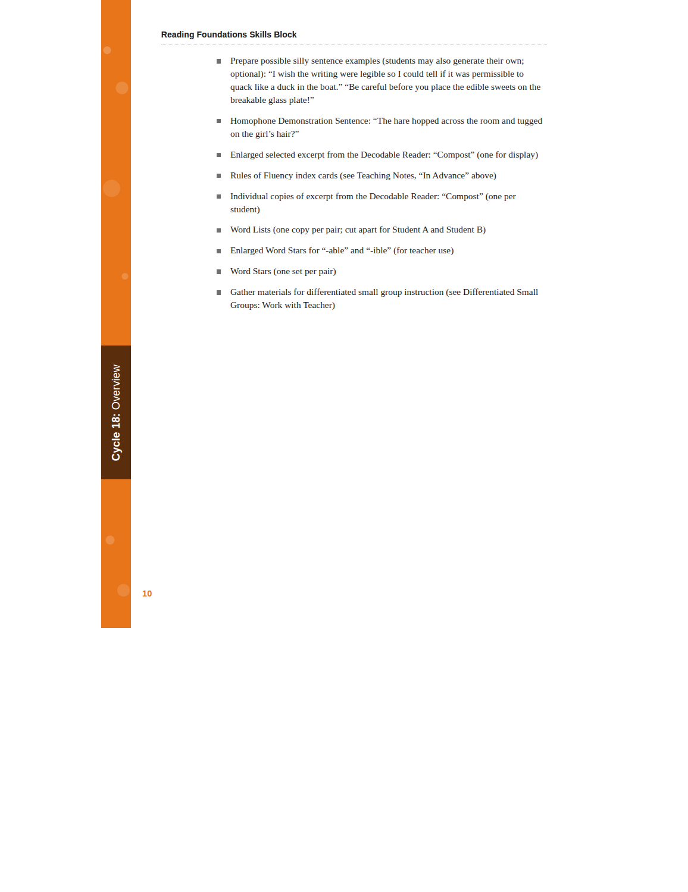Cycle 18: Overview
Reading Foundations Skills Block
Prepare possible silly sentence examples (students may also generate their own; optional): “I wish the writing were legible so I could tell if it was permissible to quack like a duck in the boat.” “Be careful before you place the edible sweets on the breakable glass plate!”
Homophone Demonstration Sentence: “The hare hopped across the room and tugged on the girl’s hair?”
Enlarged selected excerpt from the Decodable Reader: “Compost” (one for display)
Rules of Fluency index cards (see Teaching Notes, “In Advance” above)
Individual copies of excerpt from the Decodable Reader: “Compost” (one per student)
Word Lists (one copy per pair; cut apart for Student A and Student B)
Enlarged Word Stars for “-able” and “-ible” (for teacher use)
Word Stars (one set per pair)
Gather materials for differentiated small group instruction (see Differentiated Small Groups: Work with Teacher)
10